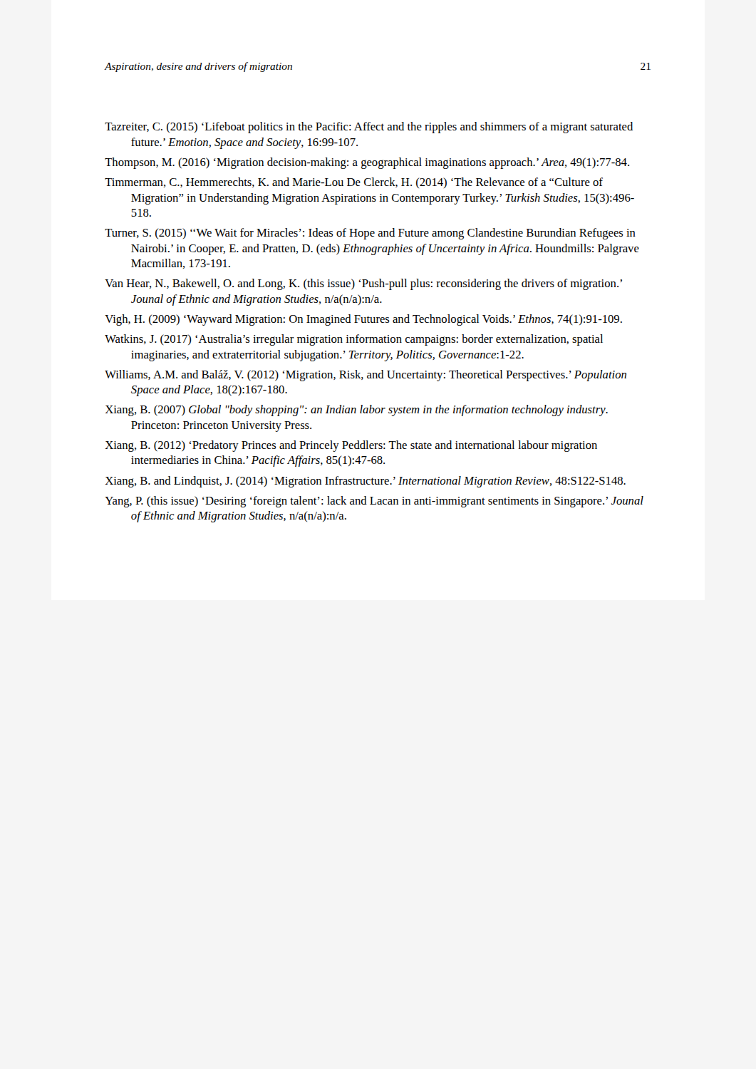Aspiration, desire and drivers of migration 21
Tazreiter, C. (2015) ‘Lifeboat politics in the Pacific: Affect and the ripples and shimmers of a migrant saturated future.’ Emotion, Space and Society, 16:99-107.
Thompson, M. (2016) ‘Migration decision-making: a geographical imaginations approach.’ Area, 49(1):77-84.
Timmerman, C., Hemmerechts, K. and Marie-Lou De Clerck, H. (2014) ‘The Relevance of a “Culture of Migration” in Understanding Migration Aspirations in Contemporary Turkey.’ Turkish Studies, 15(3):496-518.
Turner, S. (2015) ‘‘We Wait for Miracles’: Ideas of Hope and Future among Clandestine Burundian Refugees in Nairobi.’ in Cooper, E. and Pratten, D. (eds) Ethnographies of Uncertainty in Africa. Houndmills: Palgrave Macmillan, 173-191.
Van Hear, N., Bakewell, O. and Long, K. (this issue) ‘Push-pull plus: reconsidering the drivers of migration.’ Jounal of Ethnic and Migration Studies, n/a(n/a):n/a.
Vigh, H. (2009) ‘Wayward Migration: On Imagined Futures and Technological Voids.’ Ethnos, 74(1):91-109.
Watkins, J. (2017) ‘Australia’s irregular migration information campaigns: border externalization, spatial imaginaries, and extraterritorial subjugation.’ Territory, Politics, Governance:1-22.
Williams, A.M. and Baláž, V. (2012) ‘Migration, Risk, and Uncertainty: Theoretical Perspectives.’ Population Space and Place, 18(2):167-180.
Xiang, B. (2007) Global "body shopping": an Indian labor system in the information technology industry. Princeton: Princeton University Press.
Xiang, B. (2012) ‘Predatory Princes and Princely Peddlers: The state and international labour migration intermediaries in China.’ Pacific Affairs, 85(1):47-68.
Xiang, B. and Lindquist, J. (2014) ‘Migration Infrastructure.’ International Migration Review, 48:S122-S148.
Yang, P. (this issue) ‘Desiring ‘foreign talent’: lack and Lacan in anti-immigrant sentiments in Singapore.’ Jounal of Ethnic and Migration Studies, n/a(n/a):n/a.